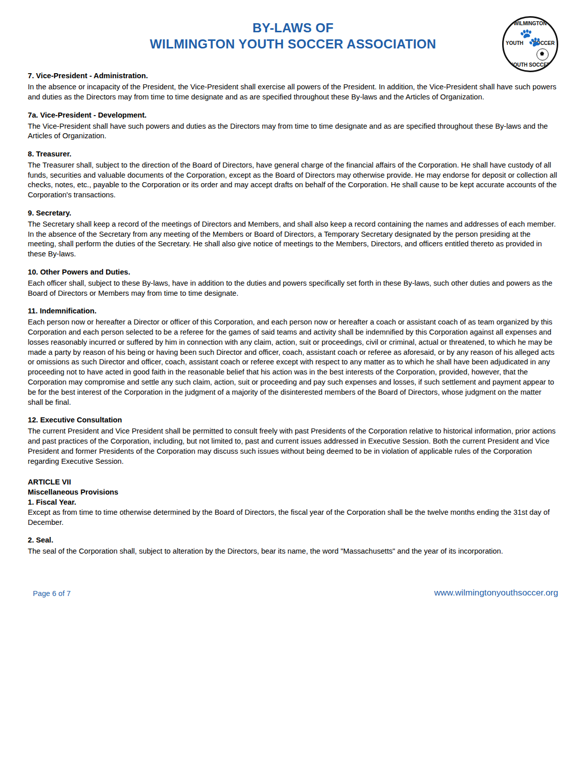BY-LAWS OF
WILMINGTON YOUTH SOCCER ASSOCIATION
WILMINGTON YOUTH SOCCER YOUTH SOCCER
🐾
7. Vice-President - Administration.
In the absence or incapacity of the President, the Vice-President shall exercise all powers of the President. In addition, the Vice-President shall have such powers and duties as the Directors may from time to time designate and as are specified throughout these By-laws and the Articles of Organization.
7a. Vice-President - Development.
The Vice-President shall have such powers and duties as the Directors may from time to time designate and as are specified throughout these By-laws and the Articles of Organization.
8. Treasurer.
The Treasurer shall, subject to the direction of the Board of Directors, have general charge of the financial affairs of the Corporation. He shall have custody of all funds, securities and valuable documents of the Corporation, except as the Board of Directors may otherwise provide. He may endorse for deposit or collection all checks, notes, etc., payable to the Corporation or its order and may accept drafts on behalf of the Corporation. He shall cause to be kept accurate accounts of the Corporation's transactions.
9. Secretary.
The Secretary shall keep a record of the meetings of Directors and Members, and shall also keep a record containing the names and addresses of each member. In the absence of the Secretary from any meeting of the Members or Board of Directors, a Temporary Secretary designated by the person presiding at the meeting, shall perform the duties of the Secretary. He shall also give notice of meetings to the Members, Directors, and officers entitled thereto as provided in these By-laws.
10. Other Powers and Duties.
Each officer shall, subject to these By-laws, have in addition to the duties and powers specifically set forth in these By-laws, such other duties and powers as the Board of Directors or Members may from time to time designate.
11. Indemnification.
Each person now or hereafter a Director or officer of this Corporation, and each person now or hereafter a coach or assistant coach of as team organized by this Corporation and each person selected to be a referee for the games of said teams and activity shall be indemnified by this Corporation against all expenses and losses reasonably incurred or suffered by him in connection with any claim, action, suit or proceedings, civil or criminal, actual or threatened, to which he may be made a party by reason of his being or having been such Director and officer, coach, assistant coach or referee as aforesaid, or by any reason of his alleged acts or omissions as such Director and officer, coach, assistant coach or referee except with respect to any matter as to which he shall have been adjudicated in any proceeding not to have acted in good faith in the reasonable belief that his action was in the best interests of the Corporation, provided, however, that the Corporation may compromise and settle any such claim, action, suit or proceeding and pay such expenses and losses, if such settlement and payment appear to be for the best interest of the Corporation in the judgment of a majority of the disinterested members of the Board of Directors, whose judgment on the matter shall be final.
12. Executive Consultation
The current President and Vice President shall be permitted to consult freely with past Presidents of the Corporation relative to historical information, prior actions and past practices of the Corporation, including, but not limited to, past and current issues addressed in Executive Session. Both the current President and Vice President and former Presidents of the Corporation may discuss such issues without being deemed to be in violation of applicable rules of the Corporation regarding Executive Session.
ARTICLE VII
Miscellaneous Provisions
1. Fiscal Year.
Except as from time to time otherwise determined by the Board of Directors, the fiscal year of the Corporation shall be the twelve months ending the 31st day of December.
2. Seal.
The seal of the Corporation shall, subject to alteration by the Directors, bear its name, the word "Massachusetts" and the year of its incorporation.
Page 6 of 7
www.wilmingtonyouthsoccer.org